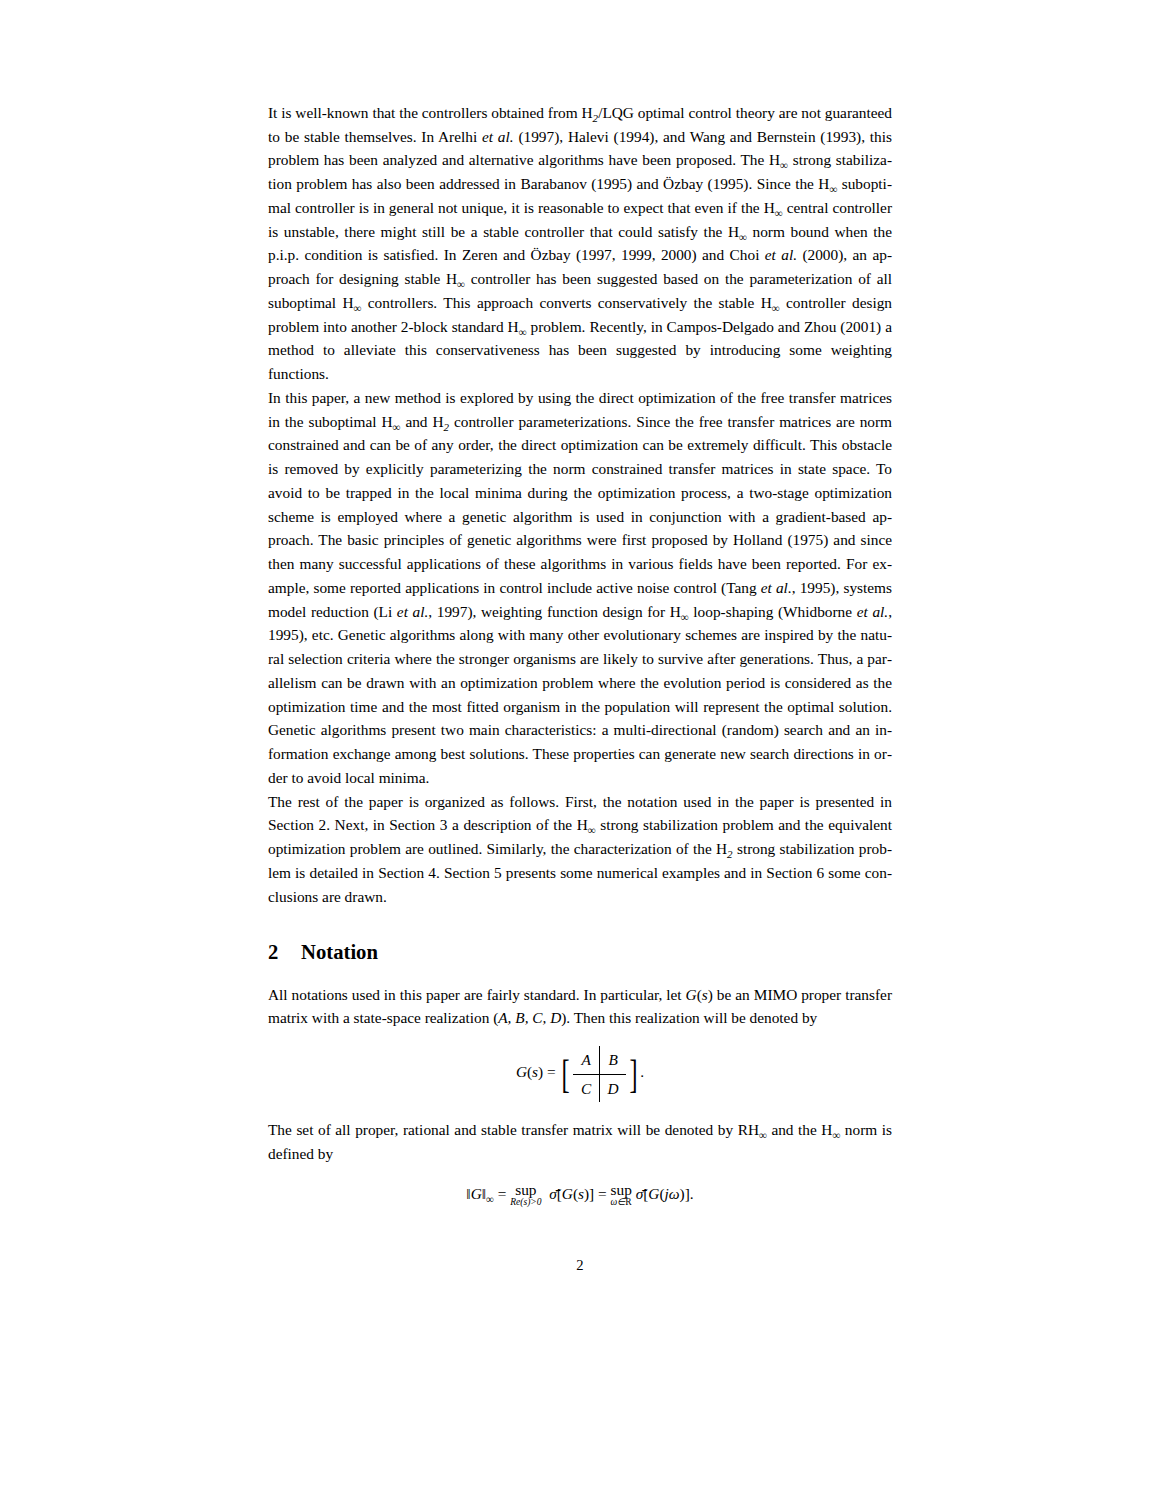It is well-known that the controllers obtained from H2/LQG optimal control theory are not guaranteed to be stable themselves. In Arelhi et al. (1997), Halevi (1994), and Wang and Bernstein (1993), this problem has been analyzed and alternative algorithms have been proposed. The H∞ strong stabilization problem has also been addressed in Barabanov (1995) and Özbay (1995). Since the H∞ suboptimal controller is in general not unique, it is reasonable to expect that even if the H∞ central controller is unstable, there might still be a stable controller that could satisfy the H∞ norm bound when the p.i.p. condition is satisfied. In Zeren and Özbay (1997, 1999, 2000) and Choi et al. (2000), an approach for designing stable H∞ controller has been suggested based on the parameterization of all suboptimal H∞ controllers. This approach converts conservatively the stable H∞ controller design problem into another 2-block standard H∞ problem. Recently, in Campos-Delgado and Zhou (2001) a method to alleviate this conservativeness has been suggested by introducing some weighting functions.
In this paper, a new method is explored by using the direct optimization of the free transfer matrices in the suboptimal H∞ and H2 controller parameterizations. Since the free transfer matrices are norm constrained and can be of any order, the direct optimization can be extremely difficult. This obstacle is removed by explicitly parameterizing the norm constrained transfer matrices in state space. To avoid to be trapped in the local minima during the optimization process, a two-stage optimization scheme is employed where a genetic algorithm is used in conjunction with a gradient-based approach. The basic principles of genetic algorithms were first proposed by Holland (1975) and since then many successful applications of these algorithms in various fields have been reported. For example, some reported applications in control include active noise control (Tang et al., 1995), systems model reduction (Li et al., 1997), weighting function design for H∞ loop-shaping (Whidborne et al., 1995), etc. Genetic algorithms along with many other evolutionary schemes are inspired by the natural selection criteria where the stronger organisms are likely to survive after generations. Thus, a parallelism can be drawn with an optimization problem where the evolution period is considered as the optimization time and the most fitted organism in the population will represent the optimal solution. Genetic algorithms present two main characteristics: a multi-directional (random) search and an information exchange among best solutions. These properties can generate new search directions in order to avoid local minima.
The rest of the paper is organized as follows. First, the notation used in the paper is presented in Section 2. Next, in Section 3 a description of the H∞ strong stabilization problem and the equivalent optimization problem are outlined. Similarly, the characterization of the H2 strong stabilization problem is detailed in Section 4. Section 5 presents some numerical examples and in Section 6 some conclusions are drawn.
2 Notation
All notations used in this paper are fairly standard. In particular, let G(s) be an MIMO proper transfer matrix with a state-space realization (A, B, C, D). Then this realization will be denoted by
G(s) = [
| A | B |
| C | D |
] .
The set of all proper, rational and stable transfer matrix will be denoted by RH∞ and the H∞ norm is defined by
‖G‖∞ = sup Re(s)>0 σ̄[G(s)] = sup ω∈R σ̄[G(jω)].
2